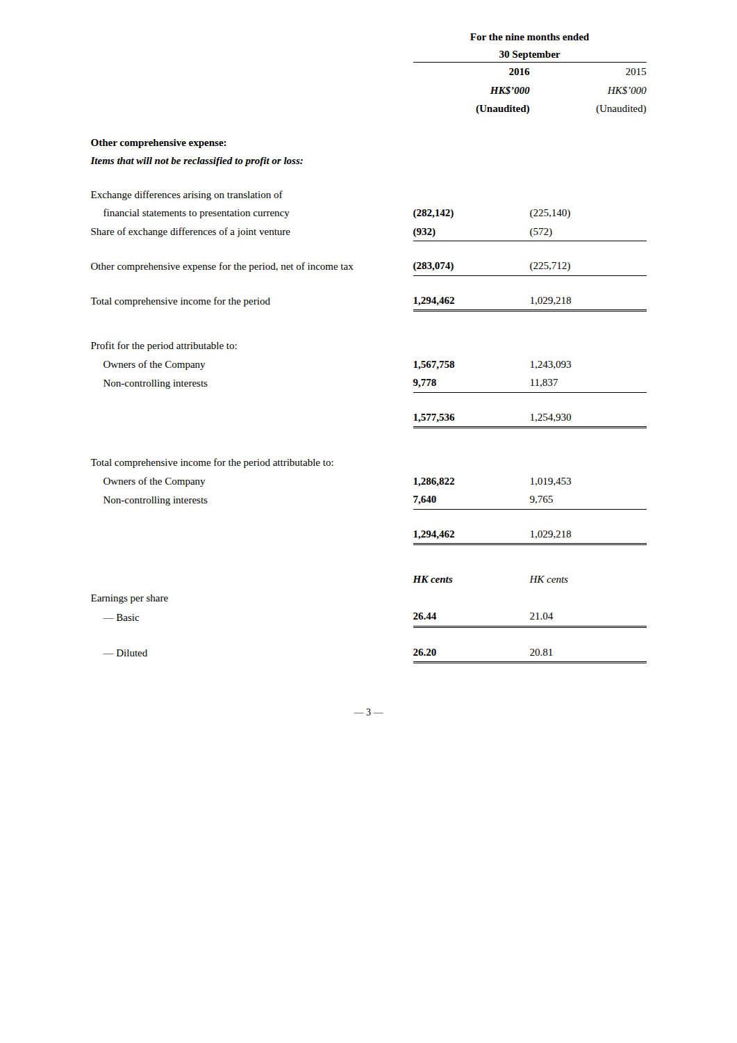| | For the nine months ended |
| | 30 September |
| | 2016 | 2015 |
| | HK$’000 | HK$’000 |
| | (Unaudited) | (Unaudited) |
| Other comprehensive expense: | | |
| Items that will not be reclassified to profit or loss: | | |
| Exchange differences arising on translation of | | |
| financial statements to presentation currency | (282,142) | (225,140) |
| Share of exchange differences of a joint venture | (932) | (572) |
| Other comprehensive expense for the period, net of income tax | (283,074) | (225,712) |
| Total comprehensive income for the period | 1,294,462 | 1,029,218 |
| Profit for the period attributable to: | | |
| Owners of the Company | 1,567,758 | 1,243,093 |
| Non-controlling interests | 9,778 | 11,837 |
| | 1,577,536 | 1,254,930 |
| Total comprehensive income for the period attributable to: | | |
| Owners of the Company | 1,286,822 | 1,019,453 |
| Non-controlling interests | 7,640 | 9,765 |
| | 1,294,462 | 1,029,218 |
| | HK cents | HK cents |
| Earnings per share | | |
| — Basic | 26.44 | 21.04 |
| — Diluted | 26.20 | 20.81 |
— 3 —